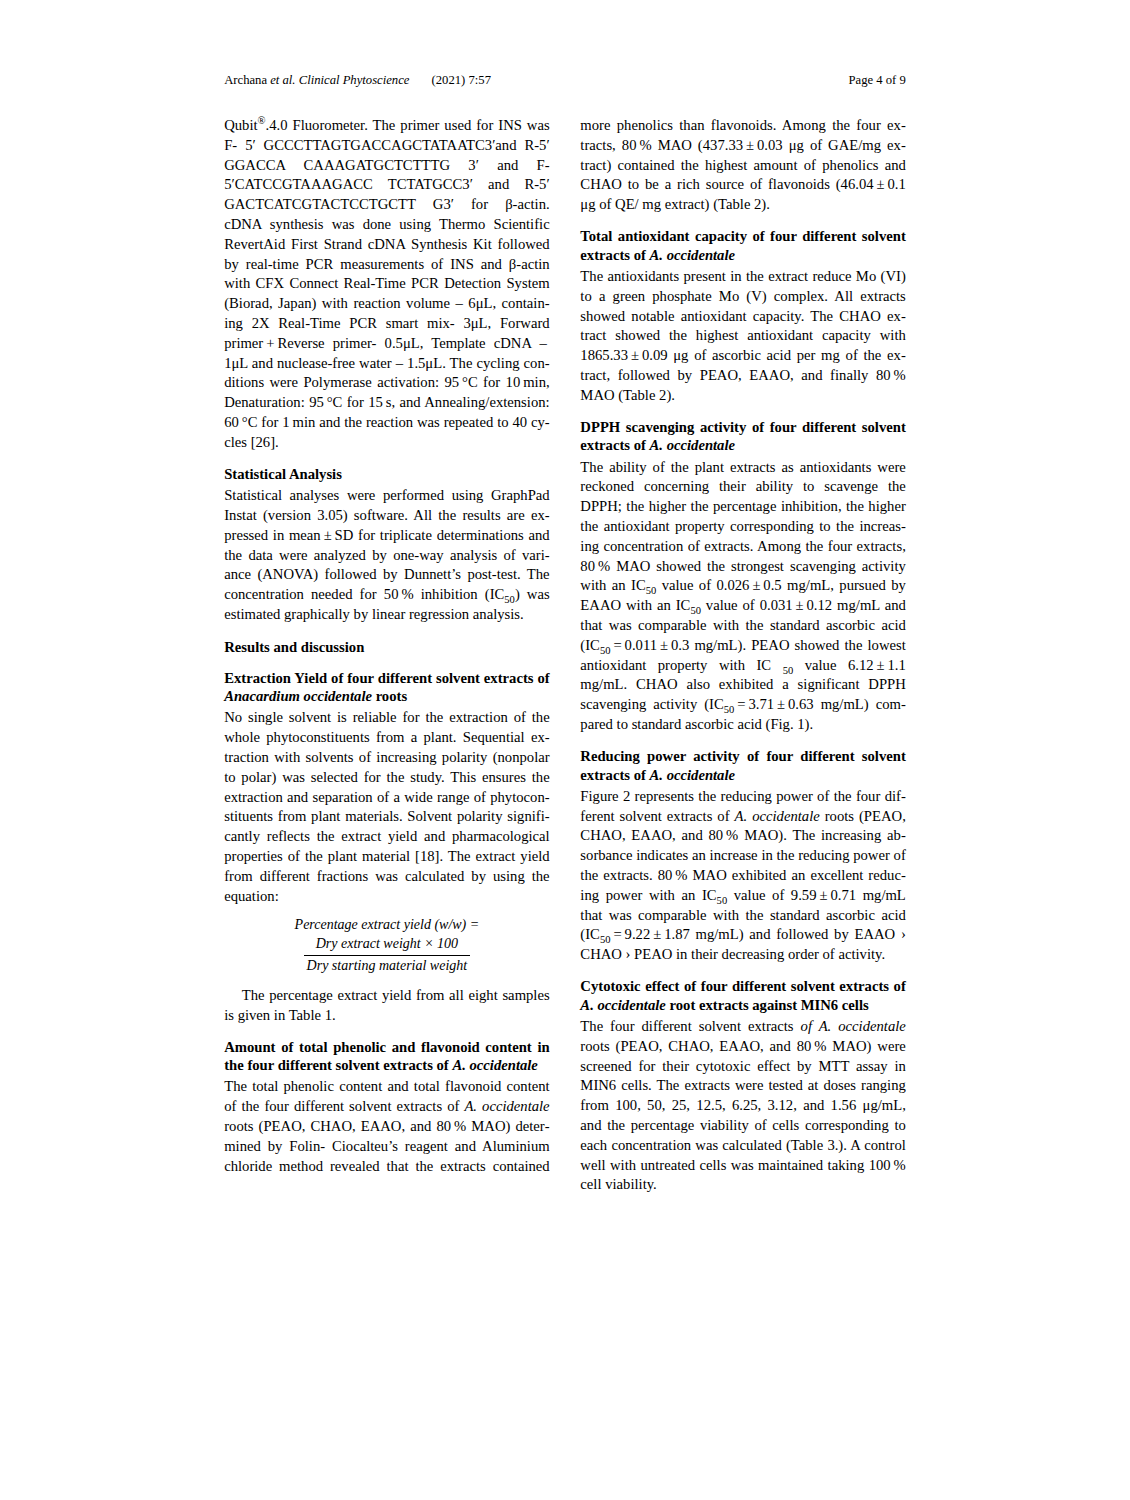Archana et al. Clinical Phytoscience (2021) 7:57
Page 4 of 9
Qubit®.4.0 Fluorometer. The primer used for INS was F- 5′ GCCCTTAGTGACCAGCTATAATC3′and R-5′ GGACCA CAAAGATGCTCTTTG 3′ and F-5′CATCCGTAAAGACC TCTATGCC3′ and R-5′ GACTCATCGTACTCCTGCTT G3′ for β-actin. cDNA synthesis was done using Thermo Scientific RevertAid First Strand cDNA Synthesis Kit followed by real-time PCR measurements of INS and β-actin with CFX Connect Real-Time PCR Detection System (Biorad, Japan) with reaction volume – 6μL, containing 2X Real-Time PCR smart mix- 3μL, Forward primer + Reverse primer- 0.5μL, Template cDNA – 1μL and nuclease-free water – 1.5μL. The cycling conditions were Polymerase activation: 95 °C for 10 min, Denaturation: 95 °C for 15 s, and Annealing/extension: 60 °C for 1 min and the reaction was repeated to 40 cycles [26].
Statistical Analysis
Statistical analyses were performed using GraphPad Instat (version 3.05) software. All the results are expressed in mean ± SD for triplicate determinations and the data were analyzed by one-way analysis of variance (ANOVA) followed by Dunnett’s post-test. The concentration needed for 50 % inhibition (IC50) was estimated graphically by linear regression analysis.
Results and discussion
Extraction Yield of four different solvent extracts of Anacardium occidentale roots
No single solvent is reliable for the extraction of the whole phytoconstituents from a plant. Sequential extraction with solvents of increasing polarity (nonpolar to polar) was selected for the study. This ensures the extraction and separation of a wide range of phytoconstituents from plant materials. Solvent polarity significantly reflects the extract yield and pharmacological properties of the plant material [18]. The extract yield from different fractions was calculated by using the equation:
Percentage extract yield (w/w) = Dry extract weight × 100 Dry starting material weight
The percentage extract yield from all eight samples is given in Table 1.
Amount of total phenolic and flavonoid content in the four different solvent extracts of A. occidentale
The total phenolic content and total flavonoid content of the four different solvent extracts of A. occidentale roots (PEAO, CHAO, EAAO, and 80 % MAO) determined by Folin- Ciocalteu’s reagent and Aluminium chloride method revealed that the extracts contained more phenolics than flavonoids. Among the four extracts, 80 % MAO (437.33 ± 0.03 μg of GAE/mg extract) contained the highest amount of phenolics and CHAO to be a rich source of flavonoids (46.04 ± 0.1 μg of QE/ mg extract) (Table 2).
Total antioxidant capacity of four different solvent extracts of A. occidentale
The antioxidants present in the extract reduce Mo (VI) to a green phosphate Mo (V) complex. All extracts showed notable antioxidant capacity. The CHAO extract showed the highest antioxidant capacity with 1865.33 ± 0.09 μg of ascorbic acid per mg of the extract, followed by PEAO, EAAO, and finally 80 % MAO (Table 2).
DPPH scavenging activity of four different solvent extracts of A. occidentale
The ability of the plant extracts as antioxidants were reckoned concerning their ability to scavenge the DPPH; the higher the percentage inhibition, the higher the antioxidant property corresponding to the increasing concentration of extracts. Among the four extracts, 80 % MAO showed the strongest scavenging activity with an IC50 value of 0.026 ± 0.5 mg/mL, pursued by EAAO with an IC50 value of 0.031 ± 0.12 mg/mL and that was comparable with the standard ascorbic acid (IC50 = 0.011 ± 0.3 mg/mL). PEAO showed the lowest antioxidant property with IC 50 value 6.12 ± 1.1 mg/mL. CHAO also exhibited a significant DPPH scavenging activity (IC50 = 3.71 ± 0.63 mg/mL) compared to standard ascorbic acid (Fig. 1).
Reducing power activity of four different solvent extracts of A. occidentale
Figure 2 represents the reducing power of the four different solvent extracts of A. occidentale roots (PEAO, CHAO, EAAO, and 80 % MAO). The increasing absorbance indicates an increase in the reducing power of the extracts. 80 % MAO exhibited an excellent reducing power with an IC50 value of 9.59 ± 0.71 mg/mL that was comparable with the standard ascorbic acid (IC50 = 9.22 ± 1.87 mg/mL) and followed by EAAO › CHAO › PEAO in their decreasing order of activity.
Cytotoxic effect of four different solvent extracts of A. occidentale root extracts against MIN6 cells
The four different solvent extracts of A. occidentale roots (PEAO, CHAO, EAAO, and 80 % MAO) were screened for their cytotoxic effect by MTT assay in MIN6 cells. The extracts were tested at doses ranging from 100, 50, 25, 12.5, 6.25, 3.12, and 1.56 μg/mL, and the percentage viability of cells corresponding to each concentration was calculated (Table 3.). A control well with untreated cells was maintained taking 100 % cell viability.